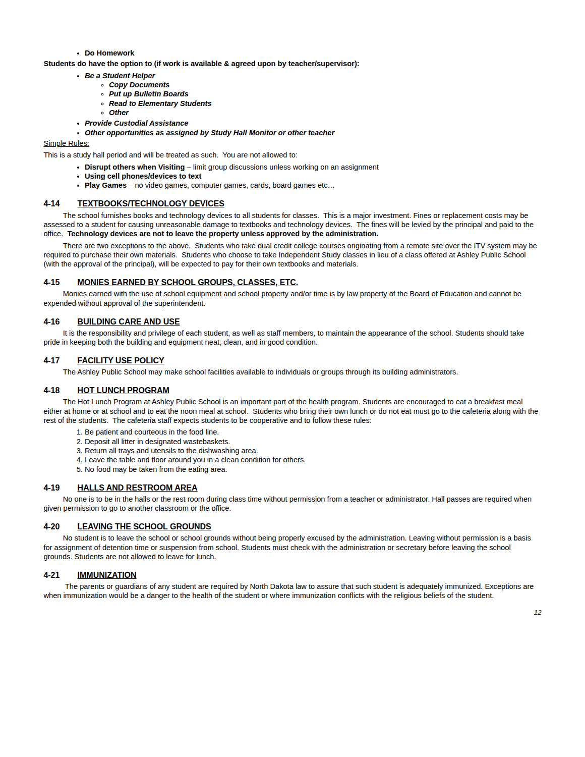Do Homework
Students do have the option to (if work is available & agreed upon by teacher/supervisor):
Be a Student Helper
Copy Documents
Put up Bulletin Boards
Read to Elementary Students
Other
Provide Custodial Assistance
Other opportunities as assigned by Study Hall Monitor or other teacher
Simple Rules:
This is a study hall period and will be treated as such. You are not allowed to:
Disrupt others when Visiting – limit group discussions unless working on an assignment
Using cell phones/devices to text
Play Games – no video games, computer games, cards, board games etc…
4-14 TEXTBOOKS/TECHNOLOGY DEVICES
The school furnishes books and technology devices to all students for classes. This is a major investment. Fines or replacement costs may be assessed to a student for causing unreasonable damage to textbooks and technology devices. The fines will be levied by the principal and paid to the office. Technology devices are not to leave the property unless approved by the administration.
There are two exceptions to the above. Students who take dual credit college courses originating from a remote site over the ITV system may be required to purchase their own materials. Students who choose to take Independent Study classes in lieu of a class offered at Ashley Public School (with the approval of the principal), will be expected to pay for their own textbooks and materials.
4-15 MONIES EARNED BY SCHOOL GROUPS, CLASSES, ETC.
Monies earned with the use of school equipment and school property and/or time is by law property of the Board of Education and cannot be expended without approval of the superintendent.
4-16 BUILDING CARE AND USE
It is the responsibility and privilege of each student, as well as staff members, to maintain the appearance of the school. Students should take pride in keeping both the building and equipment neat, clean, and in good condition.
4-17 FACILITY USE POLICY
The Ashley Public School may make school facilities available to individuals or groups through its building administrators.
4-18 HOT LUNCH PROGRAM
The Hot Lunch Program at Ashley Public School is an important part of the health program. Students are encouraged to eat a breakfast meal either at home or at school and to eat the noon meal at school. Students who bring their own lunch or do not eat must go to the cafeteria along with the rest of the students. The cafeteria staff expects students to be cooperative and to follow these rules:
Be patient and courteous in the food line.
Deposit all litter in designated wastebaskets.
Return all trays and utensils to the dishwashing area.
Leave the table and floor around you in a clean condition for others.
No food may be taken from the eating area.
4-19 HALLS AND RESTROOM AREA
No one is to be in the halls or the rest room during class time without permission from a teacher or administrator. Hall passes are required when given permission to go to another classroom or the office.
4-20 LEAVING THE SCHOOL GROUNDS
No student is to leave the school or school grounds without being properly excused by the administration. Leaving without permission is a basis for assignment of detention time or suspension from school. Students must check with the administration or secretary before leaving the school grounds. Students are not allowed to leave for lunch.
4-21 IMMUNIZATION
The parents or guardians of any student are required by North Dakota law to assure that such student is adequately immunized. Exceptions are when immunization would be a danger to the health of the student or where immunization conflicts with the religious beliefs of the student.
12